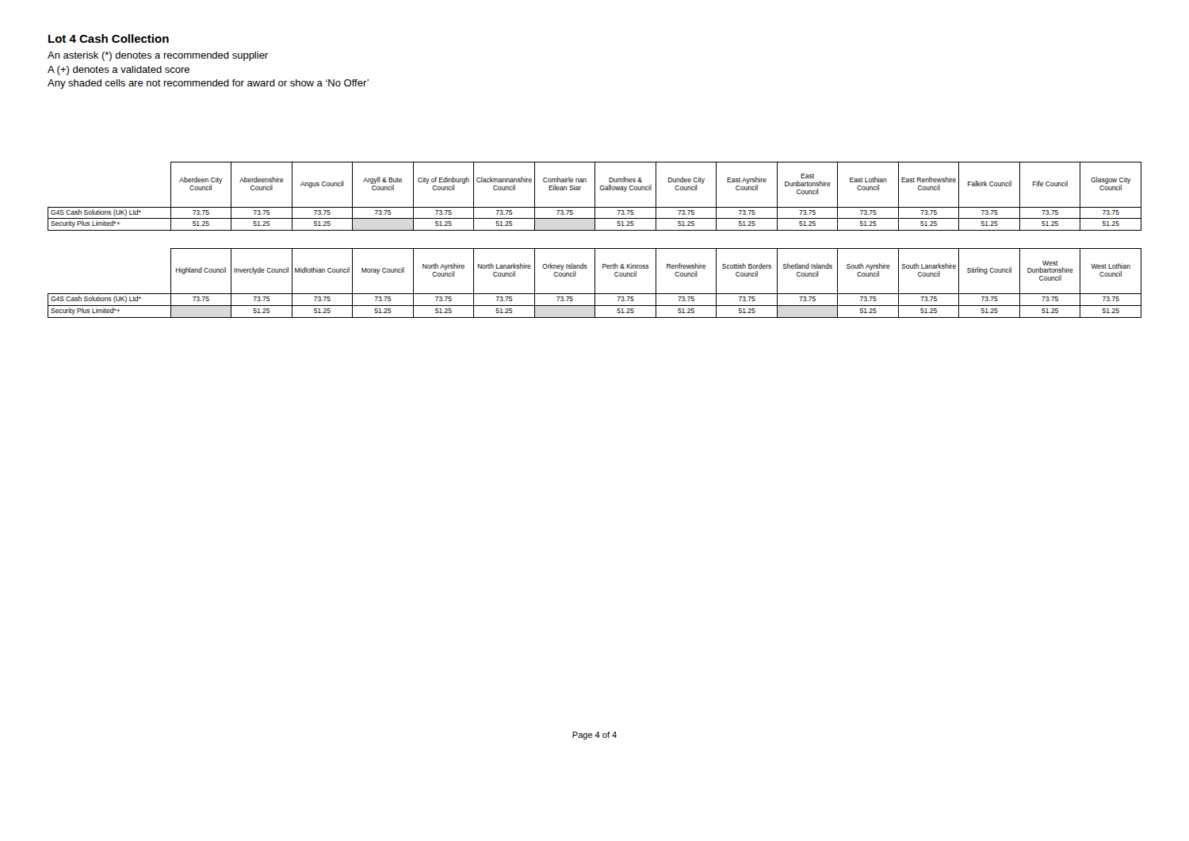Lot 4 Cash Collection
An asterisk (*) denotes a recommended supplier
A (+) denotes a validated score
Any shaded cells are not recommended for award or show a ‘No Offer’
| | Aberdeen City Council | Aberdeenshire Council | Angus Council | Argyll & Bute Council | City of Edinburgh Council | Clackmannanshire Council | Comhairle nan Eilean Siar | Dumfries & Galloway Council | Dundee City Council | East Ayrshire Council | East Dunbartonshire Council | East Lothian Council | East Renfrewshire Council | Falkirk Council | Fife Council | Glasgow City Council |
| --- | --- | --- | --- | --- | --- | --- | --- | --- | --- | --- | --- | --- | --- | --- | --- | --- |
| G4S Cash Solutions (UK) Ltd* | 73.75 | 73.75 | 73.75 | 73.75 | 73.75 | 73.75 | 73.75 | 73.75 | 73.75 | 73.75 | 73.75 | 73.75 | 73.75 | 73.75 | 73.75 | 73.75 |
| Security Plus Limited*+ | 51.25 | 51.25 | 51.25 | | 51.25 | 51.25 | | 51.25 | 51.25 | 51.25 | 51.25 | 51.25 | 51.25 | 51.25 | 51.25 | 51.25 |
| | Highland Council | Inverclyde Council | Midlothian Council | Moray Council | North Ayrshire Council | North Lanarkshire Council | Orkney Islands Council | Perth & Kinross Council | Renfrewshire Council | Scottish Borders Council | Shetland Islands Council | South Ayrshire Council | South Lanarkshire Council | Stirling Council | West Dunbartonshire Council | West Lothian Council |
| --- | --- | --- | --- | --- | --- | --- | --- | --- | --- | --- | --- | --- | --- | --- | --- | --- |
| G4S Cash Solutions (UK) Ltd* | 73.75 | 73.75 | 73.75 | 73.75 | 73.75 | 73.75 | 73.75 | 73.75 | 73.75 | 73.75 | 73.75 | 73.75 | 73.75 | 73.75 | 73.75 | 73.75 |
| Security Plus Limited*+ | | 51.25 | 51.25 | 51.25 | 51.25 | 51.25 | | 51.25 | 51.25 | 51.25 | | 51.25 | 51.25 | 51.25 | 51.25 | 51.25 |
Page 4 of 4